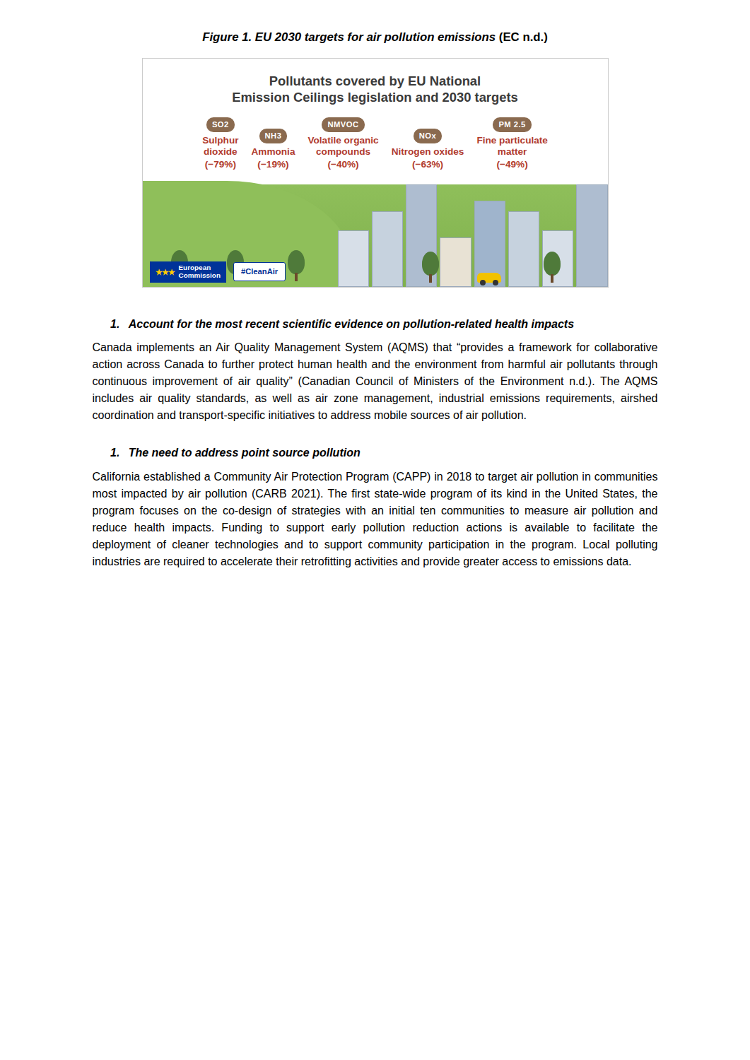Figure 1. EU 2030 targets for air pollution emissions (EC n.d.)
Pollutants covered by EU National
Emission Ceilings legislation and 2030 targets
SO2
Sulphur
dioxide
(−79%)
NH3
Ammonia
(−19%)
NMVOC
Volatile organic
compounds
(−40%)
NOx
Nitrogen oxides
(−63%)
PM 2.5
Fine particulate
matter
(−49%)
★★★ European
Commission #CleanAir
Account for the most recent scientific evidence on pollution-related health impacts
Canada implements an Air Quality Management System (AQMS) that “provides a framework for collaborative action across Canada to further protect human health and the environment from harmful air pollutants through continuous improvement of air quality” (Canadian Council of Ministers of the Environment n.d.). The AQMS includes air quality standards, as well as air zone management, industrial emissions requirements, airshed coordination and transport-specific initiatives to address mobile sources of air pollution.
The need to address point source pollution
California established a Community Air Protection Program (CAPP) in 2018 to target air pollution in communities most impacted by air pollution (CARB 2021). The first state-wide program of its kind in the United States, the program focuses on the co-design of strategies with an initial ten communities to measure air pollution and reduce health impacts. Funding to support early pollution reduction actions is available to facilitate the deployment of cleaner technologies and to support community participation in the program. Local polluting industries are required to accelerate their retrofitting activities and provide greater access to emissions data.